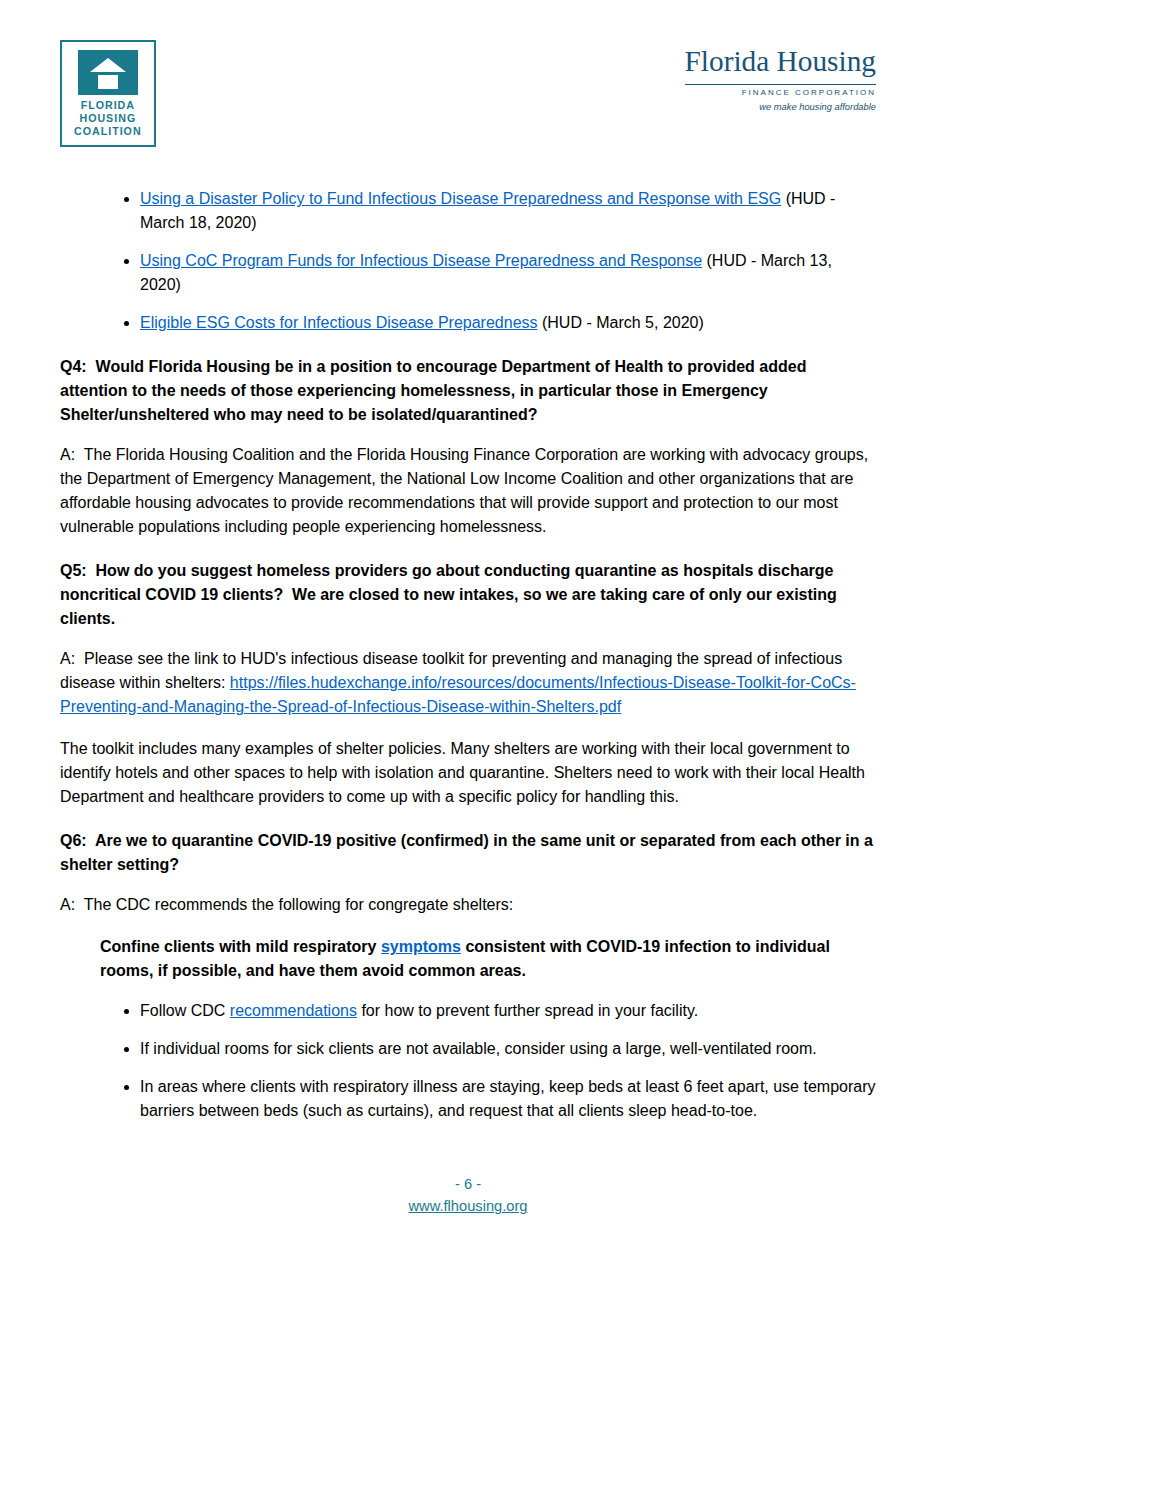FLORIDA
HOUSING
COALITION
Florida Housing
FINANCE CORPORATION
we make housing affordable
Using a Disaster Policy to Fund Infectious Disease Preparedness and Response with ESG (HUD - March 18, 2020)
Using CoC Program Funds for Infectious Disease Preparedness and Response (HUD - March 13, 2020)
Eligible ESG Costs for Infectious Disease Preparedness (HUD - March 5, 2020)
Q4: Would Florida Housing be in a position to encourage Department of Health to provided added attention to the needs of those experiencing homelessness, in particular those in Emergency Shelter/unsheltered who may need to be isolated/quarantined?
A: The Florida Housing Coalition and the Florida Housing Finance Corporation are working with advocacy groups, the Department of Emergency Management, the National Low Income Coalition and other organizations that are affordable housing advocates to provide recommendations that will provide support and protection to our most vulnerable populations including people experiencing homelessness.
Q5: How do you suggest homeless providers go about conducting quarantine as hospitals discharge noncritical COVID 19 clients? We are closed to new intakes, so we are taking care of only our existing clients.
A: Please see the link to HUD's infectious disease toolkit for preventing and managing the spread of infectious disease within shelters: https://files.hudexchange.info/resources/documents/Infectious-Disease-Toolkit-for-CoCs-Preventing-and-Managing-the-Spread-of-Infectious-Disease-within-Shelters.pdf
The toolkit includes many examples of shelter policies. Many shelters are working with their local government to identify hotels and other spaces to help with isolation and quarantine. Shelters need to work with their local Health Department and healthcare providers to come up with a specific policy for handling this.
Q6: Are we to quarantine COVID-19 positive (confirmed) in the same unit or separated from each other in a shelter setting?
A: The CDC recommends the following for congregate shelters:
Confine clients with mild respiratory symptoms consistent with COVID-19 infection to individual rooms, if possible, and have them avoid common areas.
Follow CDC recommendations for how to prevent further spread in your facility.
If individual rooms for sick clients are not available, consider using a large, well-ventilated room.
In areas where clients with respiratory illness are staying, keep beds at least 6 feet apart, use temporary barriers between beds (such as curtains), and request that all clients sleep head-to-toe.
- 6 -
www.flhousing.org